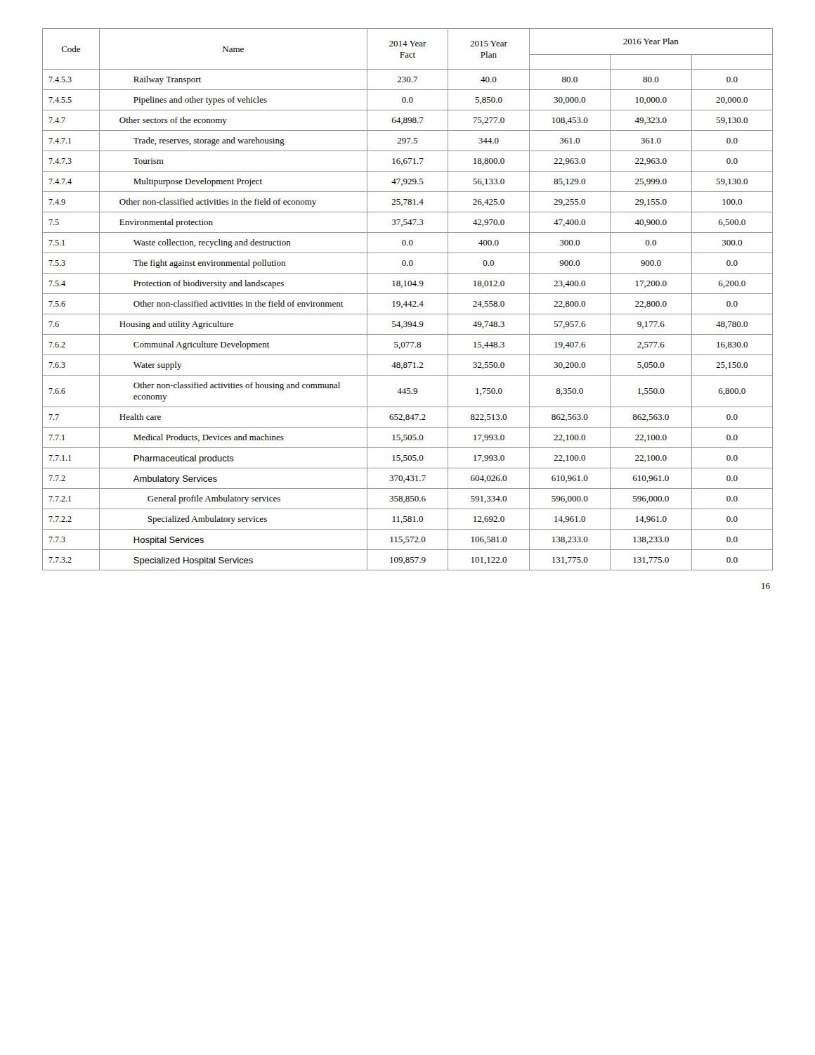| Code | Name | 2014 Year Fact | 2015 Year Plan | 2016 Year Plan |
| --- | --- | --- | --- | --- |
| 7.4.5.3 | Railway Transport | 230.7 | 40.0 | 80.0 | 80.0 | 0.0 |
| 7.4.5.5 | Pipelines and other types of vehicles | 0.0 | 5,850.0 | 30,000.0 | 10,000.0 | 20,000.0 |
| 7.4.7 | Other sectors of the economy | 64,898.7 | 75,277.0 | 108,453.0 | 49,323.0 | 59,130.0 |
| 7.4.7.1 | Trade, reserves, storage and warehousing | 297.5 | 344.0 | 361.0 | 361.0 | 0.0 |
| 7.4.7.3 | Tourism | 16,671.7 | 18,800.0 | 22,963.0 | 22,963.0 | 0.0 |
| 7.4.7.4 | Multipurpose Development Project | 47,929.5 | 56,133.0 | 85,129.0 | 25,999.0 | 59,130.0 |
| 7.4.9 | Other non-classified activities in the field of economy | 25,781.4 | 26,425.0 | 29,255.0 | 29,155.0 | 100.0 |
| 7.5 | Environmental protection | 37,547.3 | 42,970.0 | 47,400.0 | 40,900.0 | 6,500.0 |
| 7.5.1 | Waste collection, recycling and destruction | 0.0 | 400.0 | 300.0 | 0.0 | 300.0 |
| 7.5.3 | The fight against environmental pollution | 0.0 | 0.0 | 900.0 | 900.0 | 0.0 |
| 7.5.4 | Protection of biodiversity and landscapes | 18,104.9 | 18,012.0 | 23,400.0 | 17,200.0 | 6,200.0 |
| 7.5.6 | Other non-classified activities in the field of environment | 19,442.4 | 24,558.0 | 22,800.0 | 22,800.0 | 0.0 |
| 7.6 | Housing and utility Agriculture | 54,394.9 | 49,748.3 | 57,957.6 | 9,177.6 | 48,780.0 |
| 7.6.2 | Communal Agriculture Development | 5,077.8 | 15,448.3 | 19,407.6 | 2,577.6 | 16,830.0 |
| 7.6.3 | Water supply | 48,871.2 | 32,550.0 | 30,200.0 | 5,050.0 | 25,150.0 |
| 7.6.6 | Other non-classified activities of housing and communal economy | 445.9 | 1,750.0 | 8,350.0 | 1,550.0 | 6,800.0 |
| 7.7 | Health care | 652,847.2 | 822,513.0 | 862,563.0 | 862,563.0 | 0.0 |
| 7.7.1 | Medical Products, Devices and machines | 15,505.0 | 17,993.0 | 22,100.0 | 22,100.0 | 0.0 |
| 7.7.1.1 | Pharmaceutical products | 15,505.0 | 17,993.0 | 22,100.0 | 22,100.0 | 0.0 |
| 7.7.2 | Ambulatory Services | 370,431.7 | 604,026.0 | 610,961.0 | 610,961.0 | 0.0 |
| 7.7.2.1 | General profile Ambulatory services | 358,850.6 | 591,334.0 | 596,000.0 | 596,000.0 | 0.0 |
| 7.7.2.2 | Specialized Ambulatory services | 11,581.0 | 12,692.0 | 14,961.0 | 14,961.0 | 0.0 |
| 7.7.3 | Hospital Services | 115,572.0 | 106,581.0 | 138,233.0 | 138,233.0 | 0.0 |
| 7.7.3.2 | Specialized Hospital Services | 109,857.9 | 101,122.0 | 131,775.0 | 131,775.0 | 0.0 |
16